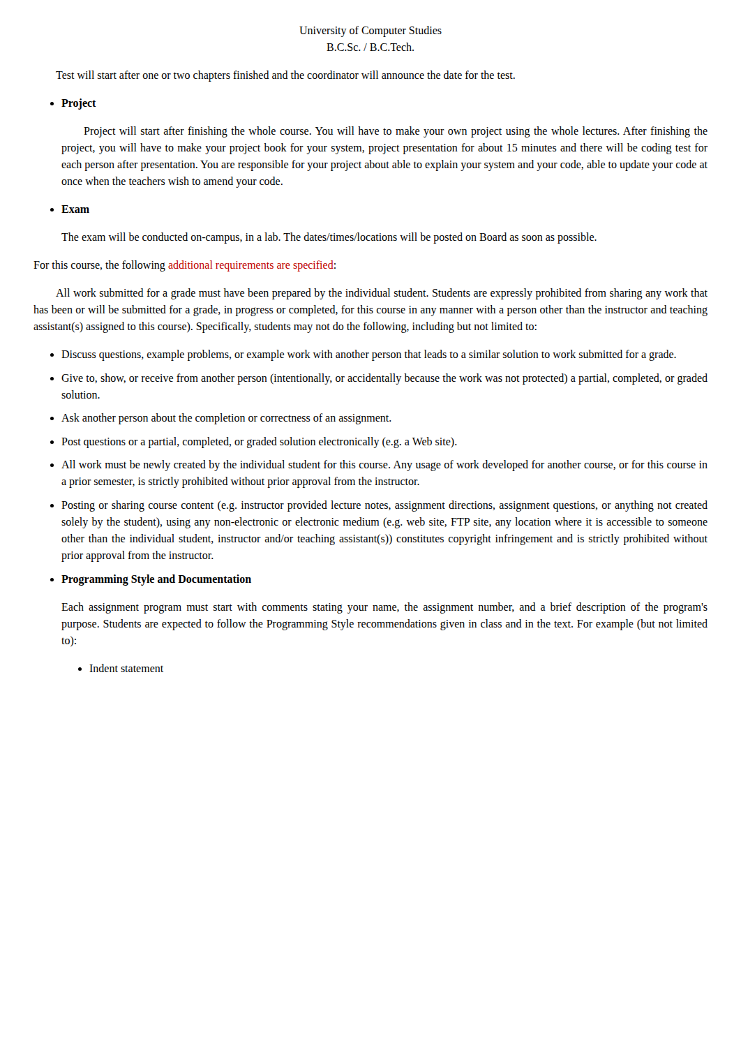University of Computer Studies
B.C.Sc. / B.C.Tech.
Test will start after one or two chapters finished and the coordinator will announce the date for the test.
Project
Project will start after finishing the whole course. You will have to make your own project using the whole lectures. After finishing the project, you will have to make your project book for your system, project presentation for about 15 minutes and there will be coding test for each person after presentation. You are responsible for your project about able to explain your system and your code, able to update your code at once when the teachers wish to amend your code.
Exam
The exam will be conducted on-campus, in a lab. The dates/times/locations will be posted on Board as soon as possible.
For this course, the following additional requirements are specified:
All work submitted for a grade must have been prepared by the individual student. Students are expressly prohibited from sharing any work that has been or will be submitted for a grade, in progress or completed, for this course in any manner with a person other than the instructor and teaching assistant(s) assigned to this course). Specifically, students may not do the following, including but not limited to:
Discuss questions, example problems, or example work with another person that leads to a similar solution to work submitted for a grade.
Give to, show, or receive from another person (intentionally, or accidentally because the work was not protected) a partial, completed, or graded solution.
Ask another person about the completion or correctness of an assignment.
Post questions or a partial, completed, or graded solution electronically (e.g. a Web site).
All work must be newly created by the individual student for this course. Any usage of work developed for another course, or for this course in a prior semester, is strictly prohibited without prior approval from the instructor.
Posting or sharing course content (e.g. instructor provided lecture notes, assignment directions, assignment questions, or anything not created solely by the student), using any non-electronic or electronic medium (e.g. web site, FTP site, any location where it is accessible to someone other than the individual student, instructor and/or teaching assistant(s)) constitutes copyright infringement and is strictly prohibited without prior approval from the instructor.
Programming Style and Documentation
Each assignment program must start with comments stating your name, the assignment number, and a brief description of the program's purpose. Students are expected to follow the Programming Style recommendations given in class and in the text. For example (but not limited to):
Indent statement